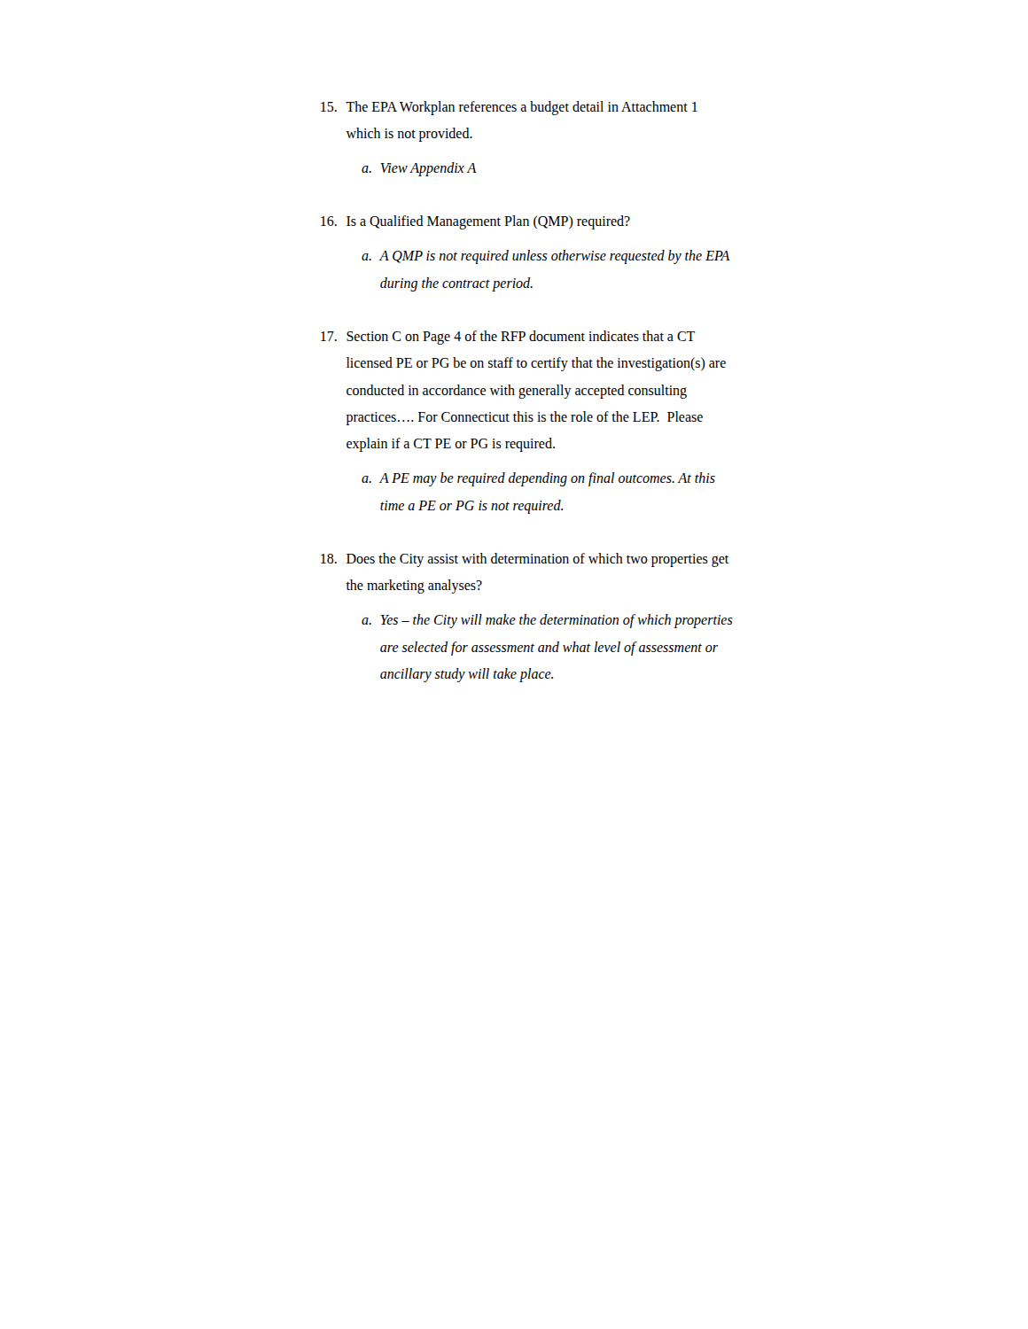The EPA Workplan references a budget detail in Attachment 1 which is not provided.
View Appendix A
Is a Qualified Management Plan (QMP) required?
A QMP is not required unless otherwise requested by the EPA during the contract period.
Section C on Page 4 of the RFP document indicates that a CT licensed PE or PG be on staff to certify that the investigation(s) are conducted in accordance with generally accepted consulting practices…. For Connecticut this is the role of the LEP. Please explain if a CT PE or PG is required.
A PE may be required depending on final outcomes. At this time a PE or PG is not required.
Does the City assist with determination of which two properties get the marketing analyses?
Yes – the City will make the determination of which properties are selected for assessment and what level of assessment or ancillary study will take place.